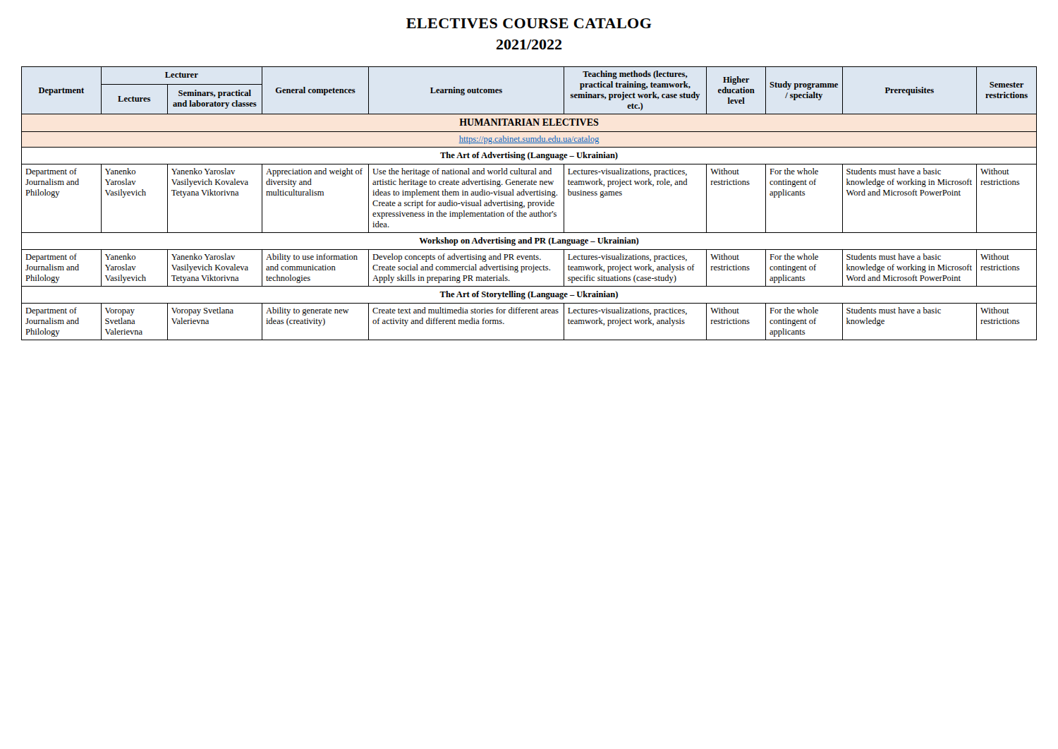ELECTIVES COURSE CATALOG
2021/2022
| Department | Lecturer | General competences | Learning outcomes | Teaching methods (lectures, practical training, teamwork, seminars, project work, case study etc.) | Higher education level | Study programme / specialty | Prerequisites | Semester restrictions |
| --- | --- | --- | --- | --- | --- | --- | --- | --- |
| Lectures | Seminars, practical and laboratory classes |
| HUMANITARIAN ELECTIVES |
| https://pg.cabinet.sumdu.edu.ua/catalog |
| The Art of Advertising (Language – Ukrainian) |
| Department of Journalism and Philology | Yanenko Yaroslav Vasilyevich | Yanenko Yaroslav Vasilyevich Kovaleva Tetyana Viktorivna | Appreciation and weight of diversity and multiculturalism | Use the heritage of national and world cultural and artistic heritage to create advertising. Generate new ideas to implement them in audio-visual advertising. Create a script for audio-visual advertising, provide expressiveness in the implementation of the author's idea. | Lectures-visualizations, practices, teamwork, project work, role, and business games | Without restrictions | For the whole contingent of applicants | Students must have a basic knowledge of working in Microsoft Word and Microsoft PowerPoint | Without restrictions |
| Workshop on Advertising and PR (Language – Ukrainian) |
| Department of Journalism and Philology | Yanenko Yaroslav Vasilyevich | Yanenko Yaroslav Vasilyevich Kovaleva Tetyana Viktorivna | Ability to use information and communication technologies | Develop concepts of advertising and PR events. Create social and commercial advertising projects. Apply skills in preparing PR materials. | Lectures-visualizations, practices, teamwork, project work, analysis of specific situations (case-study) | Without restrictions | For the whole contingent of applicants | Students must have a basic knowledge of working in Microsoft Word and Microsoft PowerPoint | Without restrictions |
| The Art of Storytelling (Language – Ukrainian) |
| Department of Journalism and Philology | Voropay Svetlana Valerievna | Voropay Svetlana Valerievna | Ability to generate new ideas (creativity) | Create text and multimedia stories for different areas of activity and different media forms. | Lectures-visualizations, practices, teamwork, project work, analysis | Without restrictions | For the whole contingent of applicants | Students must have a basic knowledge | Without restrictions |